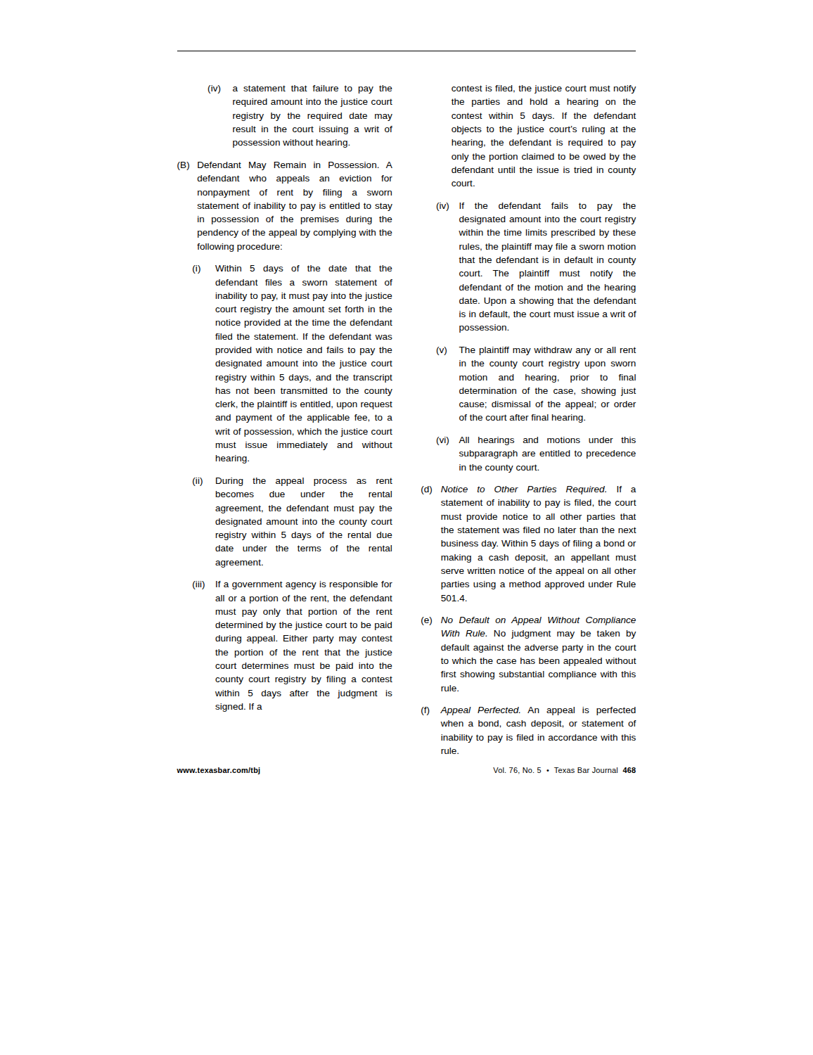(iv)
a statement that failure to pay the required amount into the justice court registry by the required date may result in the court issuing a writ of possession without hearing.
(B)
Defendant May Remain in Possession. A defendant who appeals an eviction for nonpayment of rent by filing a sworn statement of inability to pay is entitled to stay in possession of the premises during the pendency of the appeal by complying with the following procedure:
(i)
Within 5 days of the date that the defendant files a sworn statement of inability to pay, it must pay into the justice court registry the amount set forth in the notice provided at the time the defendant filed the statement. If the defendant was provided with notice and fails to pay the designated amount into the justice court registry within 5 days, and the transcript has not been transmitted to the county clerk, the plaintiff is entitled, upon request and payment of the applicable fee, to a writ of possession, which the justice court must issue immediately and without hearing.
(ii)
During the appeal process as rent becomes due under the rental agreement, the defendant must pay the designated amount into the county court registry within 5 days of the rental due date under the terms of the rental agreement.
(iii)
If a government agency is responsible for all or a portion of the rent, the defendant must pay only that portion of the rent determined by the justice court to be paid during appeal. Either party may contest the portion of the rent that the justice court determines must be paid into the county court registry by filing a contest within 5 days after the judgment is signed. If a
contest is filed, the justice court must notify the parties and hold a hearing on the contest within 5 days. If the defendant objects to the justice court’s ruling at the hearing, the defendant is required to pay only the portion claimed to be owed by the defendant until the issue is tried in county court.
(iv)
If the defendant fails to pay the designated amount into the court registry within the time limits prescribed by these rules, the plaintiff may file a sworn motion that the defendant is in default in county court. The plaintiff must notify the defendant of the motion and the hearing date. Upon a showing that the defendant is in default, the court must issue a writ of possession.
(v)
The plaintiff may withdraw any or all rent in the county court registry upon sworn motion and hearing, prior to final determination of the case, showing just cause; dismissal of the appeal; or order of the court after final hearing.
(vi)
All hearings and motions under this subparagraph are entitled to precedence in the county court.
(d)
Notice to Other Parties Required. If a statement of inability to pay is filed, the court must provide notice to all other parties that the statement was filed no later than the next business day. Within 5 days of filing a bond or making a cash deposit, an appellant must serve written notice of the appeal on all other parties using a method approved under Rule 501.4.
(e)
No Default on Appeal Without Compliance With Rule. No judgment may be taken by default against the adverse party in the court to which the case has been appealed without first showing substantial compliance with this rule.
(f)
Appeal Perfected. An appeal is perfected when a bond, cash deposit, or statement of inability to pay is filed in accordance with this rule.
www.texasbar.com/tbj
Vol. 76, No. 5 • Texas Bar Journal 468